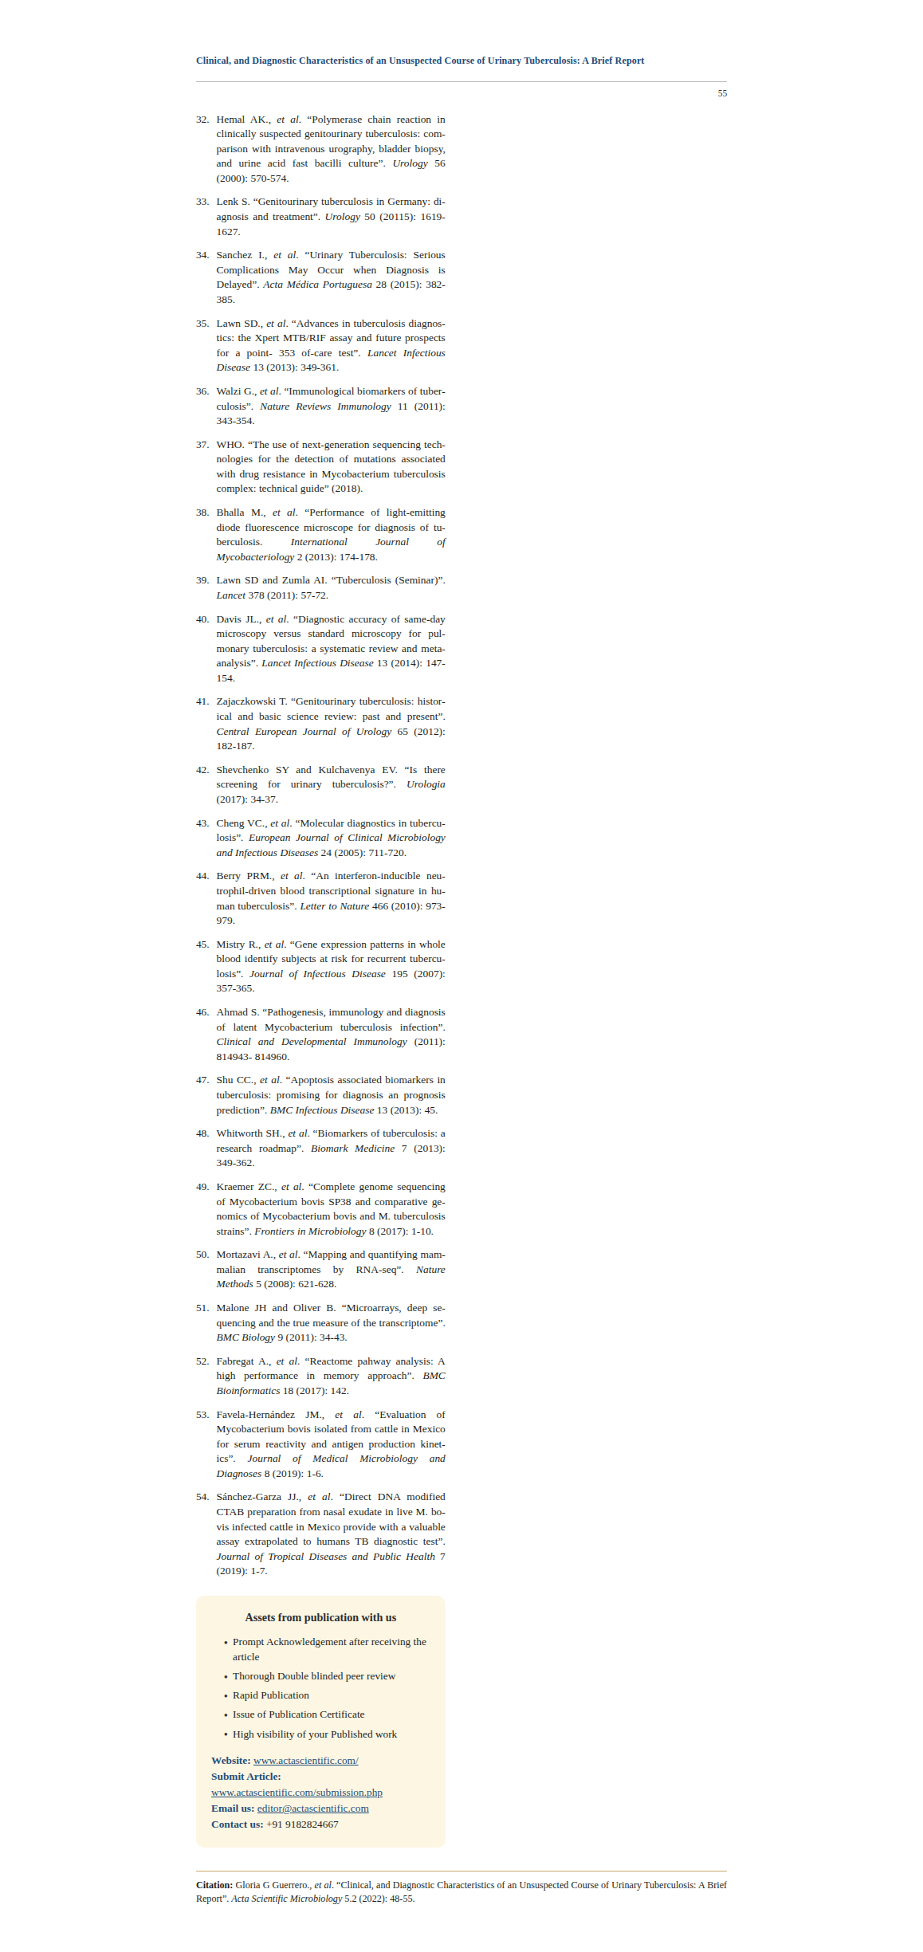Clinical, and Diagnostic Characteristics of an Unsuspected Course of Urinary Tuberculosis: A Brief Report
55
Hemal AK., et al. “Polymerase chain reaction in clinically suspected genitourinary tuberculosis: comparison with intravenous urography, bladder biopsy, and urine acid fast bacilli culture”. Urology 56 (2000): 570-574.
Lenk S. “Genitourinary tuberculosis in Germany: diagnosis and treatment”. Urology 50 (20115): 1619-1627.
Sanchez I., et al. “Urinary Tuberculosis: Serious Complications May Occur when Diagnosis is Delayed”. Acta Médica Portuguesa 28 (2015): 382-385.
Lawn SD., et al. “Advances in tuberculosis diagnostics: the Xpert MTB/RIF assay and future prospects for a point- 353 of-care test”. Lancet Infectious Disease 13 (2013): 349-361.
Walzi G., et al. “Immunological biomarkers of tuberculosis”. Nature Reviews Immunology 11 (2011): 343-354.
WHO. “The use of next-generation sequencing technologies for the detection of mutations associated with drug resistance in Mycobacterium tuberculosis complex: technical guide” (2018).
Bhalla M., et al. “Performance of light-emitting diode fluorescence microscope for diagnosis of tuberculosis. International Journal of Mycobacteriology 2 (2013): 174-178.
Lawn SD and Zumla AI. “Tuberculosis (Seminar)”. Lancet 378 (2011): 57-72.
Davis JL., et al. “Diagnostic accuracy of same-day microscopy versus standard microscopy for pulmonary tuberculosis: a systematic review and meta-analysis”. Lancet Infectious Disease 13 (2014): 147-154.
Zajaczkowski T. “Genitourinary tuberculosis: historical and basic science review: past and present”. Central European Journal of Urology 65 (2012): 182-187.
Shevchenko SY and Kulchavenya EV. “Is there screening for urinary tuberculosis?”. Urologia (2017): 34-37.
Cheng VC., et al. “Molecular diagnostics in tuberculosis”. European Journal of Clinical Microbiology and Infectious Diseases 24 (2005): 711-720.
Berry PRM., et al. “An interferon-inducible neutrophil-driven blood transcriptional signature in human tuberculosis”. Letter to Nature 466 (2010): 973-979.
Mistry R., et al. “Gene expression patterns in whole blood identify subjects at risk for recurrent tuberculosis”. Journal of Infectious Disease 195 (2007): 357-365.
Ahmad S. “Pathogenesis, immunology and diagnosis of latent Mycobacterium tuberculosis infection”. Clinical and Developmental Immunology (2011): 814943- 814960.
Shu CC., et al. “Apoptosis associated biomarkers in tuberculosis: promising for diagnosis an prognosis prediction”. BMC Infectious Disease 13 (2013): 45.
Whitworth SH., et al. “Biomarkers of tuberculosis: a research roadmap”. Biomark Medicine 7 (2013): 349-362.
Kraemer ZC., et al. “Complete genome sequencing of Mycobacterium bovis SP38 and comparative genomics of Mycobacterium bovis and M. tuberculosis strains”. Frontiers in Microbiology 8 (2017): 1-10.
Mortazavi A., et al. “Mapping and quantifying mammalian transcriptomes by RNA-seq”. Nature Methods 5 (2008): 621-628.
Malone JH and Oliver B. “Microarrays, deep sequencing and the true measure of the transcriptome”. BMC Biology 9 (2011): 34-43.
Fabregat A., et al. “Reactome pahway analysis: A high performance in memory approach”. BMC Bioinformatics 18 (2017): 142.
Favela-Hernández JM., et al. “Evaluation of Mycobacterium bovis isolated from cattle in Mexico for serum reactivity and antigen production kinetics”. Journal of Medical Microbiology and Diagnoses 8 (2019): 1-6.
Sánchez-Garza JJ., et al. “Direct DNA modified CTAB preparation from nasal exudate in live M. bovis infected cattle in Mexico provide with a valuable assay extrapolated to humans TB diagnostic test”. Journal of Tropical Diseases and Public Health 7 (2019): 1-7.
Assets from publication with us
Prompt Acknowledgement after receiving the article
Thorough Double blinded peer review
Rapid Publication
Issue of Publication Certificate
High visibility of your Published work
Website: www.actascientific.com/
Submit Article: www.actascientific.com/submission.php
Email us: editor@actascientific.com
Contact us: +91 9182824667
Citation: Gloria G Guerrero., et al. “Clinical, and Diagnostic Characteristics of an Unsuspected Course of Urinary Tuberculosis: A Brief Report”. Acta Scientific Microbiology 5.2 (2022): 48-55.